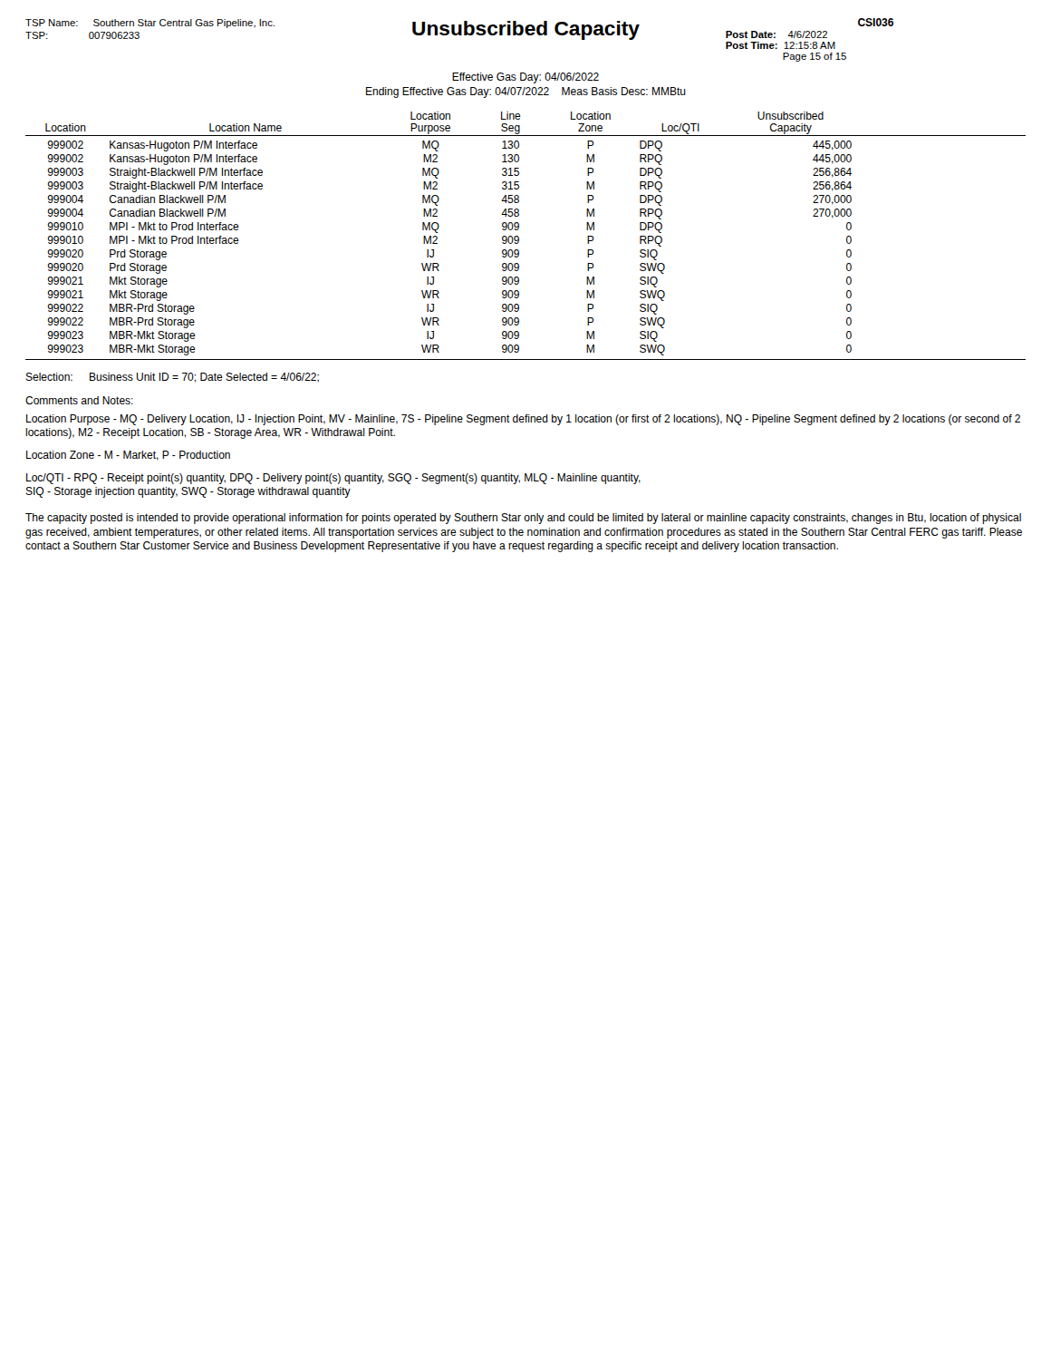| TSP Name: Southern Star Central Gas Pipeline, Inc. TSP: 007906233 | Unsubscribed Capacity | CSI036 Post Date: 4/6/2022 Post Time: 12:15:8 AM Page 15 of 15 |
Effective Gas Day: 04/06/2022
Ending Effective Gas Day: 04/07/2022 Meas Basis Desc: MMBtu
| Location | Location Name | Location Purpose | Line Seg | Location Zone | Loc/QTI | Unsubscribed Capacity | |
| --- | --- | --- | --- | --- | --- | --- | --- |
| 999002 | Kansas-Hugoton P/M Interface | MQ | 130 | P | DPQ | 445,000 | |
| 999002 | Kansas-Hugoton P/M Interface | M2 | 130 | M | RPQ | 445,000 | |
| 999003 | Straight-Blackwell P/M Interface | MQ | 315 | P | DPQ | 256,864 | |
| 999003 | Straight-Blackwell P/M Interface | M2 | 315 | M | RPQ | 256,864 | |
| 999004 | Canadian Blackwell P/M | MQ | 458 | P | DPQ | 270,000 | |
| 999004 | Canadian Blackwell P/M | M2 | 458 | M | RPQ | 270,000 | |
| 999010 | MPI - Mkt to Prod Interface | MQ | 909 | M | DPQ | 0 | |
| 999010 | MPI - Mkt to Prod Interface | M2 | 909 | P | RPQ | 0 | |
| 999020 | Prd Storage | IJ | 909 | P | SIQ | 0 | |
| 999020 | Prd Storage | WR | 909 | P | SWQ | 0 | |
| 999021 | Mkt Storage | IJ | 909 | M | SIQ | 0 | |
| 999021 | Mkt Storage | WR | 909 | M | SWQ | 0 | |
| 999022 | MBR-Prd Storage | IJ | 909 | P | SIQ | 0 | |
| 999022 | MBR-Prd Storage | WR | 909 | P | SWQ | 0 | |
| 999023 | MBR-Mkt Storage | IJ | 909 | M | SIQ | 0 | |
| 999023 | MBR-Mkt Storage | WR | 909 | M | SWQ | 0 | |
Selection: Business Unit ID = 70; Date Selected = 4/06/22;
Comments and Notes:
Location Purpose - MQ - Delivery Location, IJ - Injection Point, MV - Mainline, 7S - Pipeline Segment defined by 1 location (or first of 2 locations), NQ - Pipeline Segment defined by 2 locations (or second of 2 locations), M2 - Receipt Location, SB - Storage Area, WR - Withdrawal Point.
Location Zone - M - Market, P - Production
Loc/QTI - RPQ - Receipt point(s) quantity, DPQ - Delivery point(s) quantity, SGQ - Segment(s) quantity, MLQ - Mainline quantity,
SIQ - Storage injection quantity, SWQ - Storage withdrawal quantity
The capacity posted is intended to provide operational information for points operated by Southern Star only and could be limited by lateral or mainline capacity constraints, changes in Btu, location of physical gas received, ambient temperatures, or other related items. All transportation services are subject to the nomination and confirmation procedures as stated in the Southern Star Central FERC gas tariff. Please contact a Southern Star Customer Service and Business Development Representative if you have a request regarding a specific receipt and delivery location transaction.